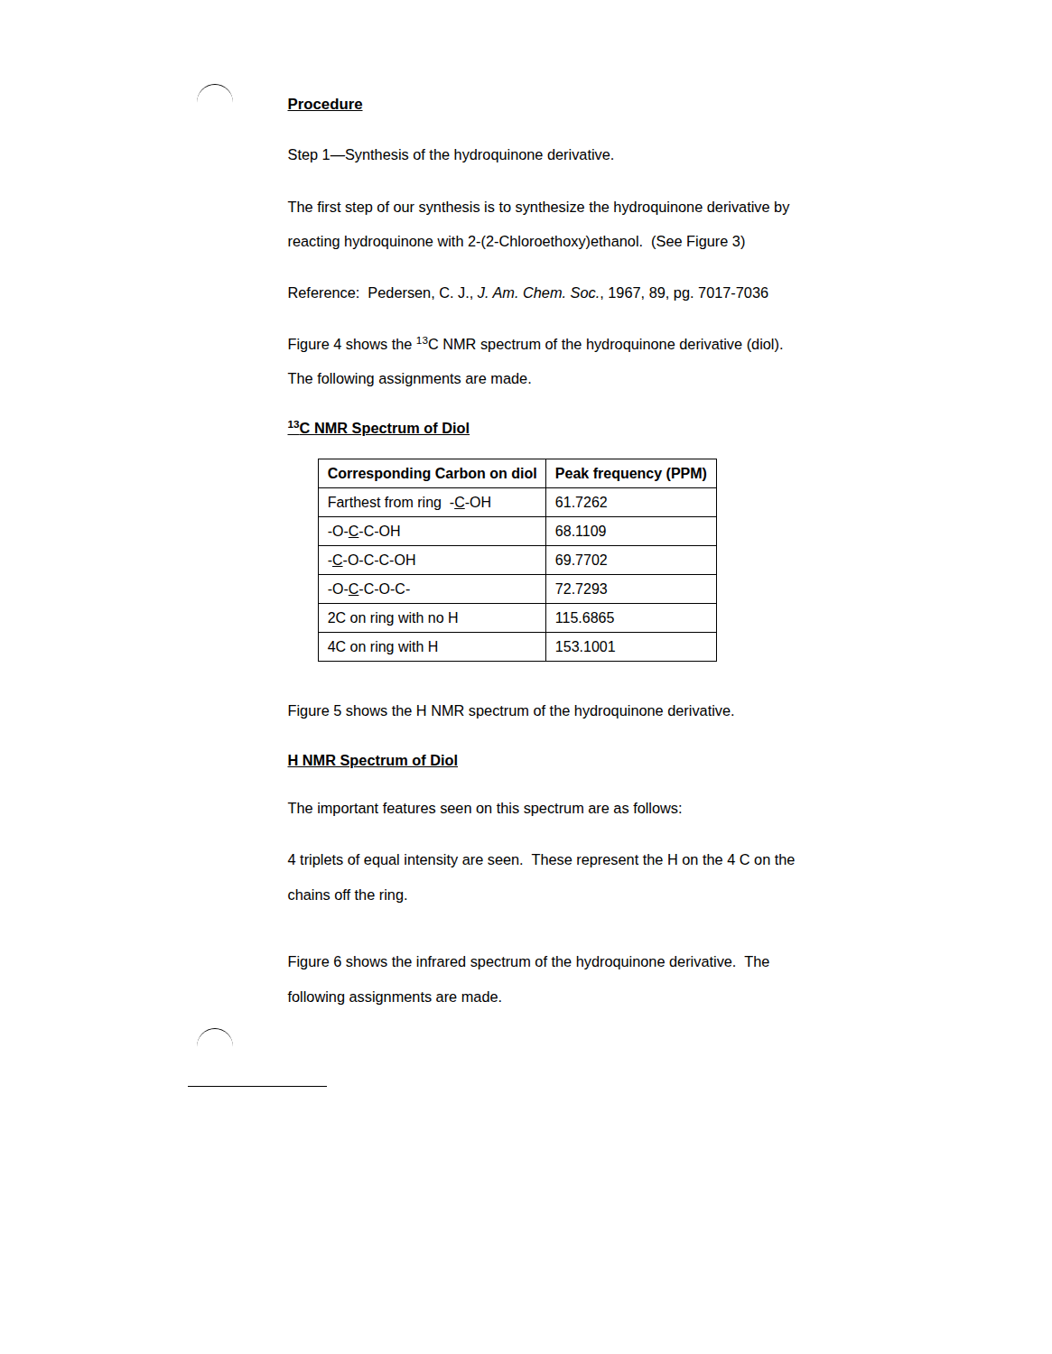Procedure
Step 1—Synthesis of the hydroquinone derivative.
The first step of our synthesis is to synthesize the hydroquinone derivative by reacting hydroquinone with 2-(2-Chloroethoxy)ethanol. (See Figure 3)
Reference: Pedersen, C. J., J. Am. Chem. Soc., 1967, 89, pg. 7017-7036
Figure 4 shows the 13C NMR spectrum of the hydroquinone derivative (diol). The following assignments are made.
13C NMR Spectrum of Diol
| Corresponding Carbon on diol | Peak frequency (PPM) |
| --- | --- |
| Farthest from ring - C -OH | 61.7262 |
| -O- C -C-OH | 68.1109 |
| - C -O-C-C-OH | 69.7702 |
| -O- C -C-O-C- | 72.7293 |
| 2C on ring with no H | 115.6865 |
| 4C on ring with H | 153.1001 |
Figure 5 shows the H NMR spectrum of the hydroquinone derivative.
H NMR Spectrum of Diol
The important features seen on this spectrum are as follows:
4 triplets of equal intensity are seen. These represent the H on the 4 C on the chains off the ring.
Figure 6 shows the infrared spectrum of the hydroquinone derivative. The following assignments are made.